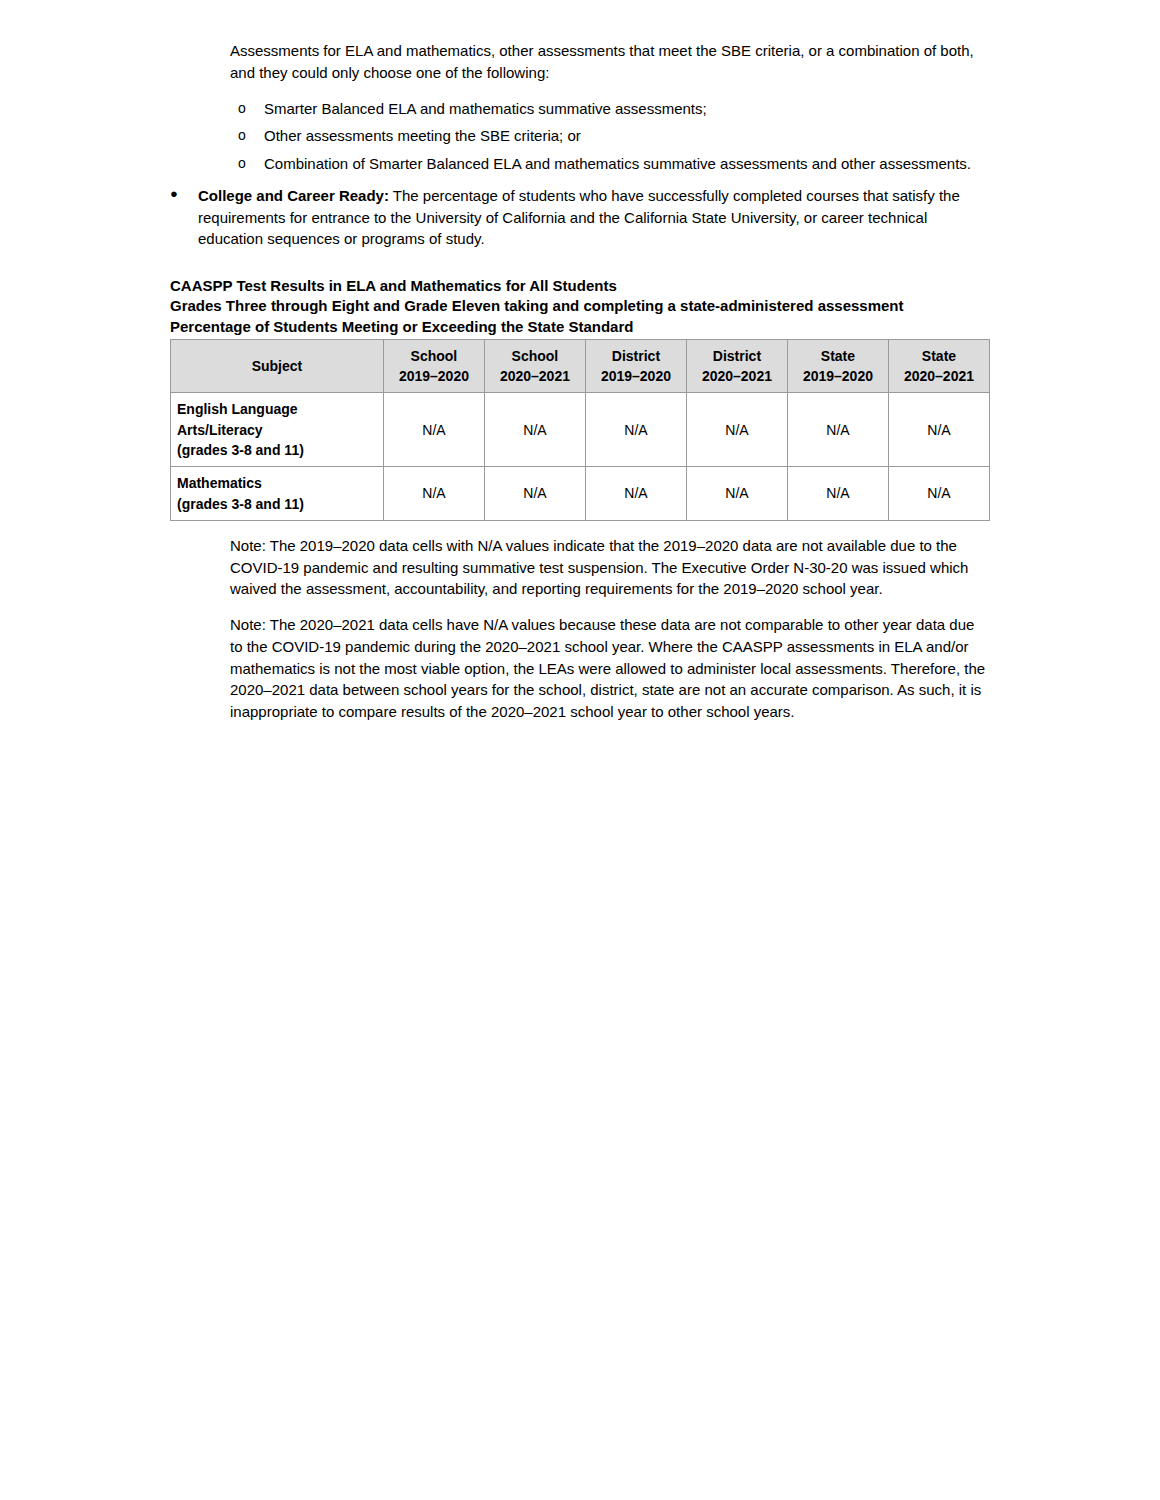Assessments for ELA and mathematics, other assessments that meet the SBE criteria, or a combination of both, and they could only choose one of the following:
Smarter Balanced ELA and mathematics summative assessments;
Other assessments meeting the SBE criteria; or
Combination of Smarter Balanced ELA and mathematics summative assessments and other assessments.
College and Career Ready: The percentage of students who have successfully completed courses that satisfy the requirements for entrance to the University of California and the California State University, or career technical education sequences or programs of study.
CAASPP Test Results in ELA and Mathematics for All Students
Grades Three through Eight and Grade Eleven taking and completing a state-administered assessment
Percentage of Students Meeting or Exceeding the State Standard
| Subject | School 2019–2020 | School 2020–2021 | District 2019–2020 | District 2020–2021 | State 2019–2020 | State 2020–2021 |
| --- | --- | --- | --- | --- | --- | --- |
| English Language Arts/Literacy (grades 3-8 and 11) | N/A | N/A | N/A | N/A | N/A | N/A |
| Mathematics (grades 3-8 and 11) | N/A | N/A | N/A | N/A | N/A | N/A |
Note: The 2019–2020 data cells with N/A values indicate that the 2019–2020 data are not available due to the COVID-19 pandemic and resulting summative test suspension. The Executive Order N-30-20 was issued which waived the assessment, accountability, and reporting requirements for the 2019–2020 school year.
Note: The 2020–2021 data cells have N/A values because these data are not comparable to other year data due to the COVID-19 pandemic during the 2020–2021 school year. Where the CAASPP assessments in ELA and/or mathematics is not the most viable option, the LEAs were allowed to administer local assessments. Therefore, the 2020–2021 data between school years for the school, district, state are not an accurate comparison. As such, it is inappropriate to compare results of the 2020–2021 school year to other school years.